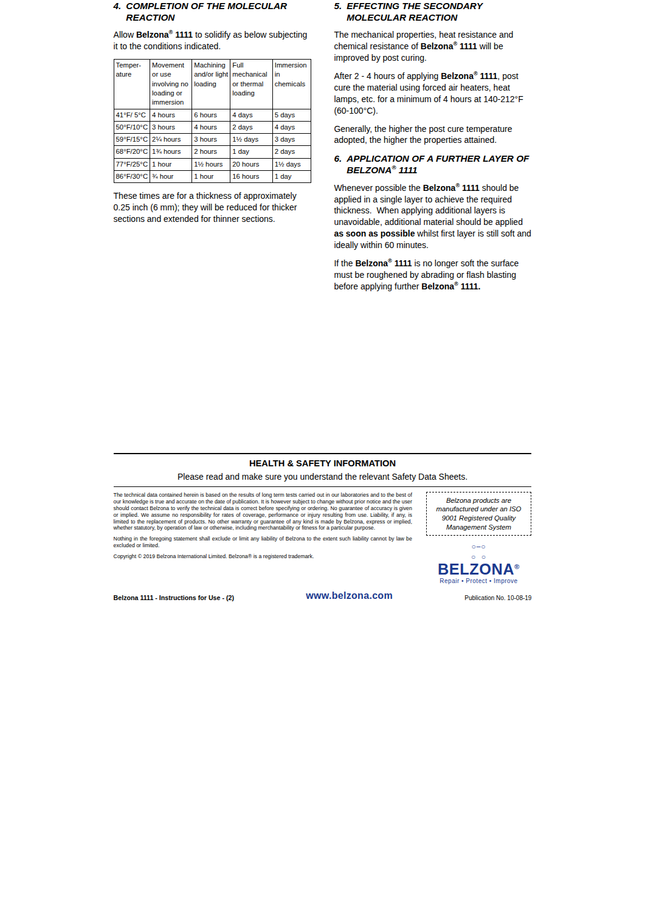4. COMPLETION OF THE MOLECULAR REACTION
Allow Belzona® 1111 to solidify as below subjecting it to the conditions indicated.
| Temper- ature | Movement or use involving no loading or immersion | Machining and/or light loading | Full mechanical or thermal loading | Immersion in chemicals |
| --- | --- | --- | --- | --- |
| 41°F/ 5°C | 4 hours | 6 hours | 4 days | 5 days |
| 50°F/10°C | 3 hours | 4 hours | 2 days | 4 days |
| 59°F/15°C | 2¼ hours | 3 hours | 1½ days | 3 days |
| 68°F/20°C | 1¾ hours | 2 hours | 1 day | 2 days |
| 77°F/25°C | 1 hour | 1½ hours | 20 hours | 1½ days |
| 86°F/30°C | ¾ hour | 1 hour | 16 hours | 1 day |
These times are for a thickness of approximately 0.25 inch (6 mm); they will be reduced for thicker sections and extended for thinner sections.
5. EFFECTING THE SECONDARY MOLECULAR REACTION
The mechanical properties, heat resistance and chemical resistance of Belzona® 1111 will be improved by post curing.
After 2 - 4 hours of applying Belzona® 1111, post cure the material using forced air heaters, heat lamps, etc. for a minimum of 4 hours at 140-212°F (60-100°C).
Generally, the higher the post cure temperature adopted, the higher the properties attained.
6. APPLICATION OF A FURTHER LAYER OF BELZONA® 1111
Whenever possible the Belzona® 1111 should be applied in a single layer to achieve the required thickness. When applying additional layers is unavoidable, additional material should be applied as soon as possible whilst first layer is still soft and ideally within 60 minutes.
If the Belzona® 1111 is no longer soft the surface must be roughened by abrading or flash blasting before applying further Belzona® 1111.
HEALTH & SAFETY INFORMATION
Please read and make sure you understand the relevant Safety Data Sheets.
The technical data contained herein is based on the results of long term tests carried out in our laboratories and to the best of our knowledge is true and accurate on the date of publication. It is however subject to change without prior notice and the user should contact Belzona to verify the technical data is correct before specifying or ordering. No guarantee of accuracy is given or implied. We assume no responsibility for rates of coverage, performance or injury resulting from use. Liability, if any, is limited to the replacement of products. No other warranty or guarantee of any kind is made by Belzona, express or implied, whether statutory, by operation of law or otherwise, including merchantability or fitness for a particular purpose.
Nothing in the foregoing statement shall exclude or limit any liability of Belzona to the extent such liability cannot by law be excluded or limited.
Copyright © 2019 Belzona International Limited. Belzona® is a registered trademark.
Belzona products are manufactured under an ISO 9001 Registered Quality Management System
○–○
○ ○
BELZONA®
Repair • Protect • Improve
Belzona 1111 - Instructions for Use - (2)
www.belzona.com
Publication No. 10-08-19